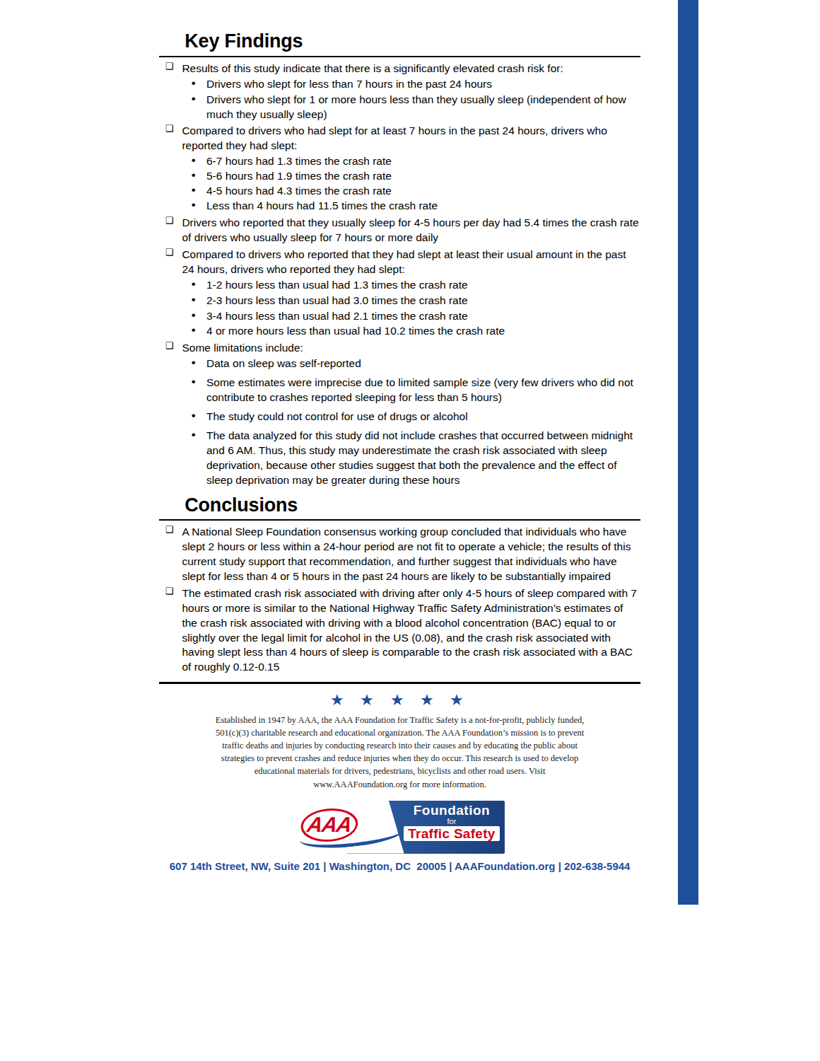Key Findings
Results of this study indicate that there is a significantly elevated crash risk for:
Drivers who slept for less than 7 hours in the past 24 hours
Drivers who slept for 1 or more hours less than they usually sleep (independent of how much they usually sleep)
Compared to drivers who had slept for at least 7 hours in the past 24 hours, drivers who reported they had slept:
6-7 hours had 1.3 times the crash rate
5-6 hours had 1.9 times the crash rate
4-5 hours had 4.3 times the crash rate
Less than 4 hours had 11.5 times the crash rate
Drivers who reported that they usually sleep for 4-5 hours per day had 5.4 times the crash rate of drivers who usually sleep for 7 hours or more daily
Compared to drivers who reported that they had slept at least their usual amount in the past 24 hours, drivers who reported they had slept:
1-2 hours less than usual had 1.3 times the crash rate
2-3 hours less than usual had 3.0 times the crash rate
3-4 hours less than usual had 2.1 times the crash rate
4 or more hours less than usual had 10.2 times the crash rate
Some limitations include:
Data on sleep was self-reported
Some estimates were imprecise due to limited sample size (very few drivers who did not contribute to crashes reported sleeping for less than 5 hours)
The study could not control for use of drugs or alcohol
The data analyzed for this study did not include crashes that occurred between midnight and 6 AM. Thus, this study may underestimate the crash risk associated with sleep deprivation, because other studies suggest that both the prevalence and the effect of sleep deprivation may be greater during these hours
Conclusions
A National Sleep Foundation consensus working group concluded that individuals who have slept 2 hours or less within a 24-hour period are not fit to operate a vehicle; the results of this current study support that recommendation, and further suggest that individuals who have slept for less than 4 or 5 hours in the past 24 hours are likely to be substantially impaired
The estimated crash risk associated with driving after only 4-5 hours of sleep compared with 7 hours or more is similar to the National Highway Traffic Safety Administration’s estimates of the crash risk associated with driving with a blood alcohol concentration (BAC) equal to or slightly over the legal limit for alcohol in the US (0.08), and the crash risk associated with having slept less than 4 hours of sleep is comparable to the crash risk associated with a BAC of roughly 0.12-0.15
★ ★ ★ ★ ★
Established in 1947 by AAA, the AAA Foundation for Traffic Safety is a not-for-profit, publicly funded, 501(c)(3) charitable research and educational organization. The AAA Foundation’s mission is to prevent traffic deaths and injuries by conducting research into their causes and by educating the public about strategies to prevent crashes and reduce injuries when they do occur. This research is used to develop educational materials for drivers, pedestrians, bicyclists and other road users. Visit www.AAAFoundation.org for more information.
AAA
Foundation
for
Traffic Safety
607 14th Street, NW, Suite 201 | Washington, DC 20005 | AAAFoundation.org | 202-638-5944